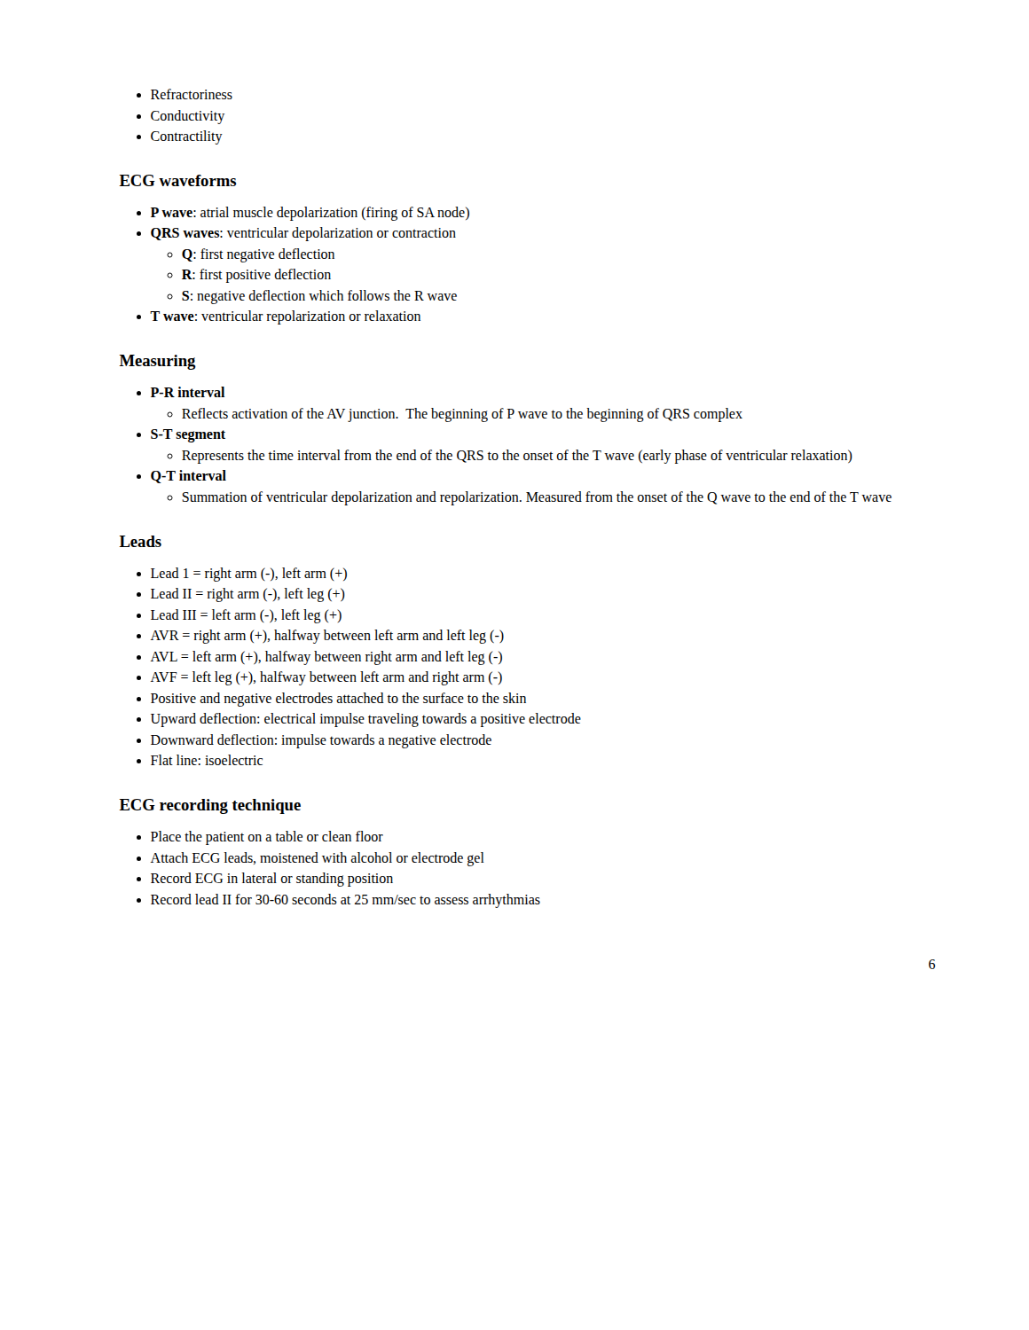Refractoriness
Conductivity
Contractility
ECG waveforms
P wave: atrial muscle depolarization (firing of SA node)
QRS waves: ventricular depolarization or contraction
Q: first negative deflection
R: first positive deflection
S: negative deflection which follows the R wave
T wave: ventricular repolarization or relaxation
Measuring
P-R interval
Reflects activation of the AV junction. The beginning of P wave to the beginning of QRS complex
S-T segment
Represents the time interval from the end of the QRS to the onset of the T wave (early phase of ventricular relaxation)
Q-T interval
Summation of ventricular depolarization and repolarization. Measured from the onset of the Q wave to the end of the T wave
Leads
Lead 1 = right arm (-), left arm (+)
Lead II = right arm (-), left leg (+)
Lead III = left arm (-), left leg (+)
AVR = right arm (+), halfway between left arm and left leg (-)
AVL = left arm (+), halfway between right arm and left leg (-)
AVF = left leg (+), halfway between left arm and right arm (-)
Positive and negative electrodes attached to the surface to the skin
Upward deflection: electrical impulse traveling towards a positive electrode
Downward deflection: impulse towards a negative electrode
Flat line: isoelectric
ECG recording technique
Place the patient on a table or clean floor
Attach ECG leads, moistened with alcohol or electrode gel
Record ECG in lateral or standing position
Record lead II for 30-60 seconds at 25 mm/sec to assess arrhythmias
6